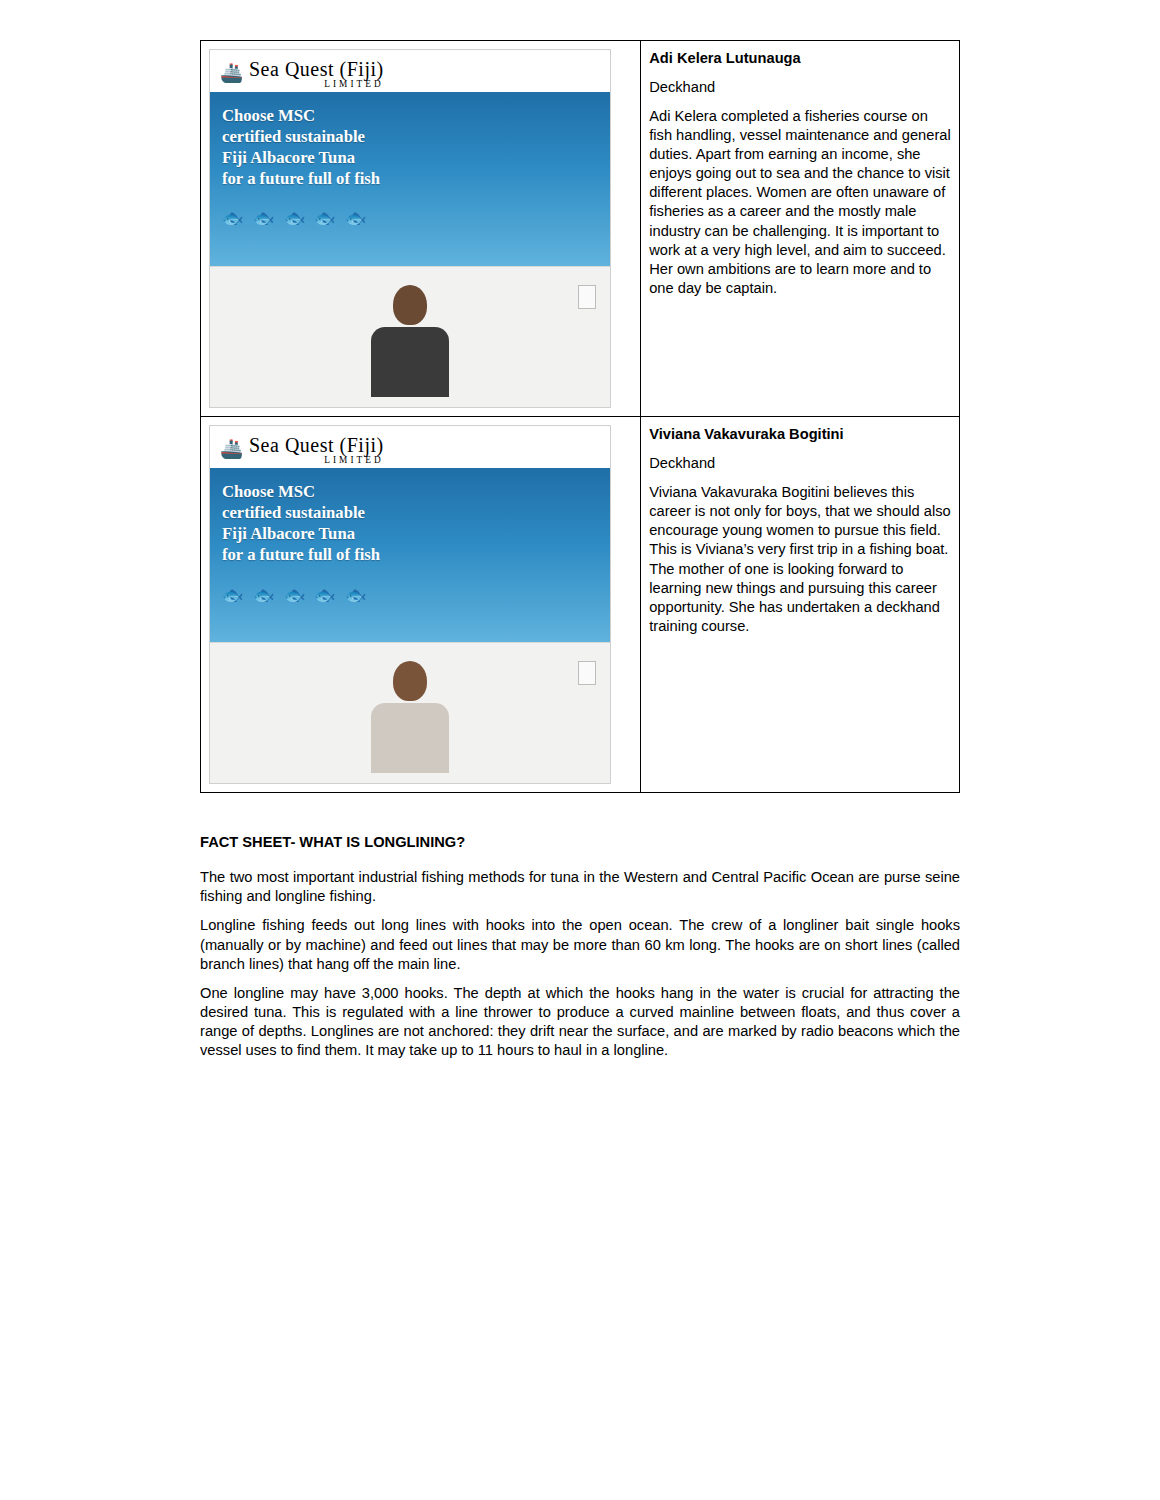| 🚢 Sea Quest (Fiji) LIMITED Choose MSC certified sustainable Fiji Albacore Tuna for a future full of fish 🐟 🐟 🐟 🐟 🐟 | Adi Kelera Lutunauga Deckhand Adi Kelera completed a fisheries course on fish handling, vessel maintenance and general duties. Apart from earning an income, she enjoys going out to sea and the chance to visit different places. Women are often unaware of fisheries as a career and the mostly male industry can be challenging. It is important to work at a very high level, and aim to succeed. Her own ambitions are to learn more and to one day be captain. |
| 🚢 Sea Quest (Fiji) LIMITED Choose MSC certified sustainable Fiji Albacore Tuna for a future full of fish 🐟 🐟 🐟 🐟 🐟 | Viviana Vakavuraka Bogitini Deckhand Viviana Vakavuraka Bogitini believes this career is not only for boys, that we should also encourage young women to pursue this field. This is Viviana’s very first trip in a fishing boat. The mother of one is looking forward to learning new things and pursuing this career opportunity. She has undertaken a deckhand training course. |
FACT SHEET- WHAT IS LONGLINING?
The two most important industrial fishing methods for tuna in the Western and Central Pacific Ocean are purse seine fishing and longline fishing.
Longline fishing feeds out long lines with hooks into the open ocean. The crew of a longliner bait single hooks (manually or by machine) and feed out lines that may be more than 60 km long. The hooks are on short lines (called branch lines) that hang off the main line.
One longline may have 3,000 hooks. The depth at which the hooks hang in the water is crucial for attracting the desired tuna. This is regulated with a line thrower to produce a curved mainline between floats, and thus cover a range of depths. Longlines are not anchored: they drift near the surface, and are marked by radio beacons which the vessel uses to find them. It may take up to 11 hours to haul in a longline.